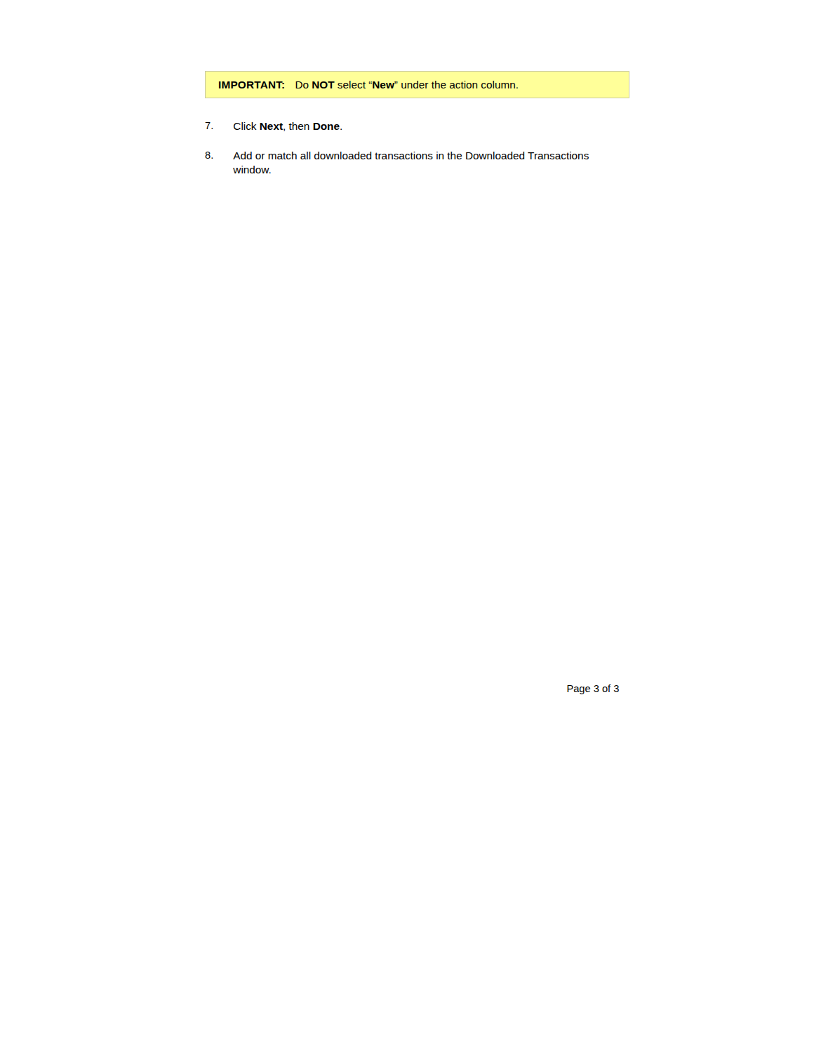IMPORTANT: Do NOT select “New” under the action column.
7. Click Next, then Done.
8. Add or match all downloaded transactions in the Downloaded Transactions window.
Page 3 of 3